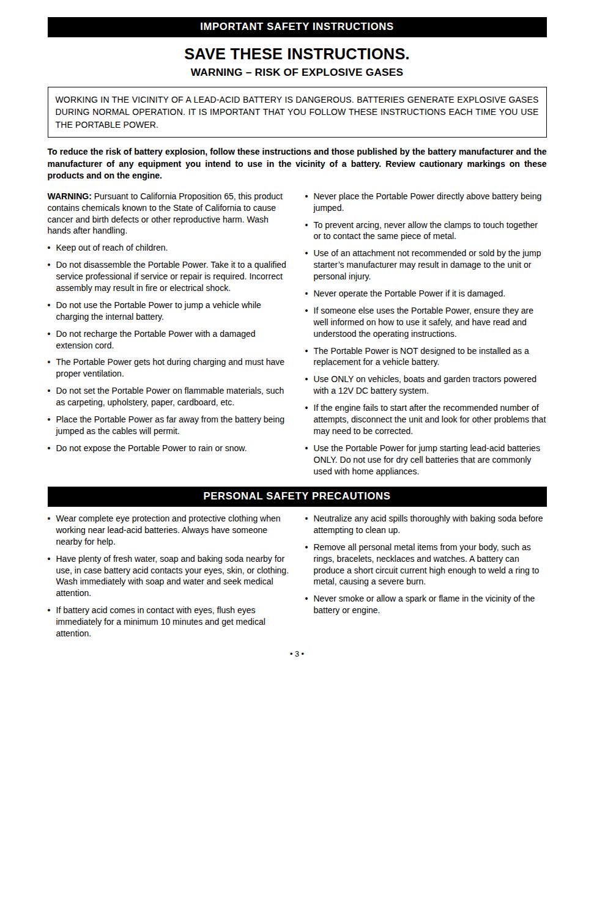IMPORTANT SAFETY INSTRUCTIONS
SAVE THESE INSTRUCTIONS.
WARNING – RISK OF EXPLOSIVE GASES
WORKING IN THE VICINITY OF A LEAD-ACID BATTERY IS DANGEROUS. BATTERIES GENERATE EXPLOSIVE GASES DURING NORMAL OPERATION. IT IS IMPORTANT THAT YOU FOLLOW THESE INSTRUCTIONS EACH TIME YOU USE THE PORTABLE POWER.
To reduce the risk of battery explosion, follow these instructions and those published by the battery manufacturer and the manufacturer of any equipment you intend to use in the vicinity of a battery. Review cautionary markings on these products and on the engine.
WARNING: Pursuant to California Proposition 65, this product contains chemicals known to the State of California to cause cancer and birth defects or other reproductive harm. Wash hands after handling.
Keep out of reach of children.
Do not disassemble the Portable Power. Take it to a qualified service professional if service or repair is required. Incorrect assembly may result in fire or electrical shock.
Do not use the Portable Power to jump a vehicle while charging the internal battery.
Do not recharge the Portable Power with a damaged extension cord.
The Portable Power gets hot during charging and must have proper ventilation.
Do not set the Portable Power on flammable materials, such as carpeting, upholstery, paper, cardboard, etc.
Place the Portable Power as far away from the battery being jumped as the cables will permit.
Do not expose the Portable Power to rain or snow.
Never place the Portable Power directly above battery being jumped.
To prevent arcing, never allow the clamps to touch together or to contact the same piece of metal.
Use of an attachment not recommended or sold by the jump starter’s manufacturer may result in damage to the unit or personal injury.
Never operate the Portable Power if it is damaged.
If someone else uses the Portable Power, ensure they are well informed on how to use it safely, and have read and understood the operating instructions.
The Portable Power is NOT designed to be installed as a replacement for a vehicle battery.
Use ONLY on vehicles, boats and garden tractors powered with a 12V DC battery system.
If the engine fails to start after the recommended number of attempts, disconnect the unit and look for other problems that may need to be corrected.
Use the Portable Power for jump starting lead-acid batteries ONLY. Do not use for dry cell batteries that are commonly used with home appliances.
PERSONAL SAFETY PRECAUTIONS
Wear complete eye protection and protective clothing when working near lead-acid batteries. Always have someone nearby for help.
Have plenty of fresh water, soap and baking soda nearby for use, in case battery acid contacts your eyes, skin, or clothing. Wash immediately with soap and water and seek medical attention.
If battery acid comes in contact with eyes, flush eyes immediately for a minimum 10 minutes and get medical attention.
Neutralize any acid spills thoroughly with baking soda before attempting to clean up.
Remove all personal metal items from your body, such as rings, bracelets, necklaces and watches. A battery can produce a short circuit current high enough to weld a ring to metal, causing a severe burn.
Never smoke or allow a spark or flame in the vicinity of the battery or engine.
• 3 •